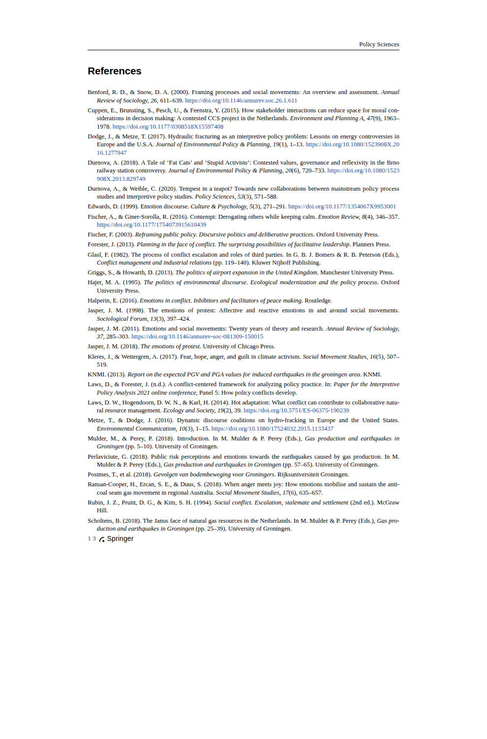Policy Sciences
References
Benford, R. D., & Snow, D. A. (2000). Framing processes and social movements: An overview and assessment. Annual Review of Sociology, 26, 611–639. https://doi.org/10.1146/annurev.soc.26.1.611
Cuppen, E., Brunsting, S., Pesch, U., & Feenstra, Y. (2015). How stakeholder interactions can reduce space for moral considerations in decision making: A contested CCS project in the Netherlands. Environment and Planning A, 47(9), 1963–1978. https://doi.org/10.1177/0308518X15597408
Dodge, J., & Metze, T. (2017). Hydraulic fracturing as an interpretive policy problem: Lessons on energy controversies in Europe and the U.S.A. Journal of Environmental Policy & Planning, 19(1), 1–13. https://doi.org/10.1080/1523908X.2016.1277947
Durnova, A. (2018). A Tale of ‘Fat Cats’ and ‘Stupid Activists’: Contested values, governance and reflexivity in the Brno railway station controversy. Journal of Environmental Policy & Planning, 20(6), 720–733. https://doi.org/10.1080/1523908X.2013.829749
Durnova, A., & Weible, C. (2020). Tempest in a teapot? Towards new collaborations between mainstream policy process studies and interpretive policy studies. Policy Sciences, 53(3), 571–588.
Edwards, D. (1999). Emotion discourse. Culture & Psychology, 5(3), 271–291. https://doi.org/10.1177/1354067X9953001
Fischer, A., & Giner-Sorolla, R. (2016). Contempt: Derogating others while keeping calm. Emotion Review, 8(4), 346–357. https://doi.org/10.1177/1754073915610439
Fischer, F. (2003). Reframing public policy. Discursive politics and deliberative practices. Oxford University Press.
Forester, J. (2013). Planning in the face of conflict. The surprising possibilities of facilitative leadership. Planners Press.
Glasl, F. (1982). The process of conflict escalation and roles of third parties. In G. B. J. Bomers & R. B. Peterson (Eds.), Conflict management and industrial relations (pp. 119–140). Kluwer Nijhoff Publishing.
Griggs, S., & Howarth, D. (2013). The politics of airport expansion in the United Kingdom. Manchester University Press.
Hajer, M. A. (1995). The politics of environmental discourse. Ecological modernization and the policy process. Oxford University Press.
Halperin, E. (2016). Emotions in conflict. Inhibitors and facilitators of peace making. Routledge.
Jasper, J. M. (1998). The emotions of protest: Affective and reactive emotions in and around social movements. Sociological Forum, 13(3), 397–424.
Jasper, J. M. (2011). Emotions and social movements: Twenty years of theory and research. Annual Review of Sociology, 37, 285–303. https://doi.org/10.1146/annurev-soc-081309-150015
Jasper, J. M. (2018). The emotions of protest. University of Chicago Press.
Kleres, J., & Wettergren, A. (2017). Fear, hope, anger, and guilt in climate activism. Social Movement Studies, 16(5), 507–519.
KNMI. (2013). Report on the expected PGV and PGA values for induced earthquakes in the groningen area. KNMI.
Laws, D., & Forester, J. (n.d.). A conflict-centered framework for analyzing policy practice. In: Paper for the Interpretive Policy Analysis 2021 online conference, Panel 5: How policy conflicts develop.
Laws, D. W., Hogendoorn, D. W. N., & Karl, H. (2014). Hot adaptation: What conflict can contribute to collaborative natural resource management. Ecology and Society, 19(2), 39. https://doi.org/10.5751/ES-06375-190239
Metze, T., & Dodge, J. (2016). Dynamic discourse coalitions on hydro-fracking in Europe and the United States. Environmental Communication, 10(3), 1–15. https://doi.org/10.1080/17524032.2015.1133437
Mulder, M., & Perey, P. (2018). Introduction. In M. Mulder & P. Perey (Eds.), Gas production and earthquakes in Groningen (pp. 5–10). University of Groningen.
Perlaviciute, G. (2018). Public risk perceptions and emotions towards the earthquakes caused by gas production. In M. Mulder & P. Perey (Eds.), Gas production and earthquakes in Groningen (pp. 57–65). University of Groningen.
Postmes, T., et al. (2018). Gevolgen van bodembeweging voor Groningers. Rijksuniversiteit Groningen.
Ransan-Cooper, H., Ercan, S. E., & Duus, S. (2018). When anger meets joy: How emotions mobilise and sustain the anti-coal seam gas movement in regional Australia. Social Movement Studies, 17(6), 635–657.
Rubin, J. Z., Pruitt, D. G., & Kim, S. H. (1994). Social conflict. Escalation, stalemate and settlement (2nd ed.). McGraw Hill.
Scholtens, B. (2018). The Janus face of natural gas resources in the Netherlands. In M. Mulder & P. Perey (Eds.), Gas production and earthquakes in Groningen (pp. 25–39). University of Groningen.
1 3 Springer